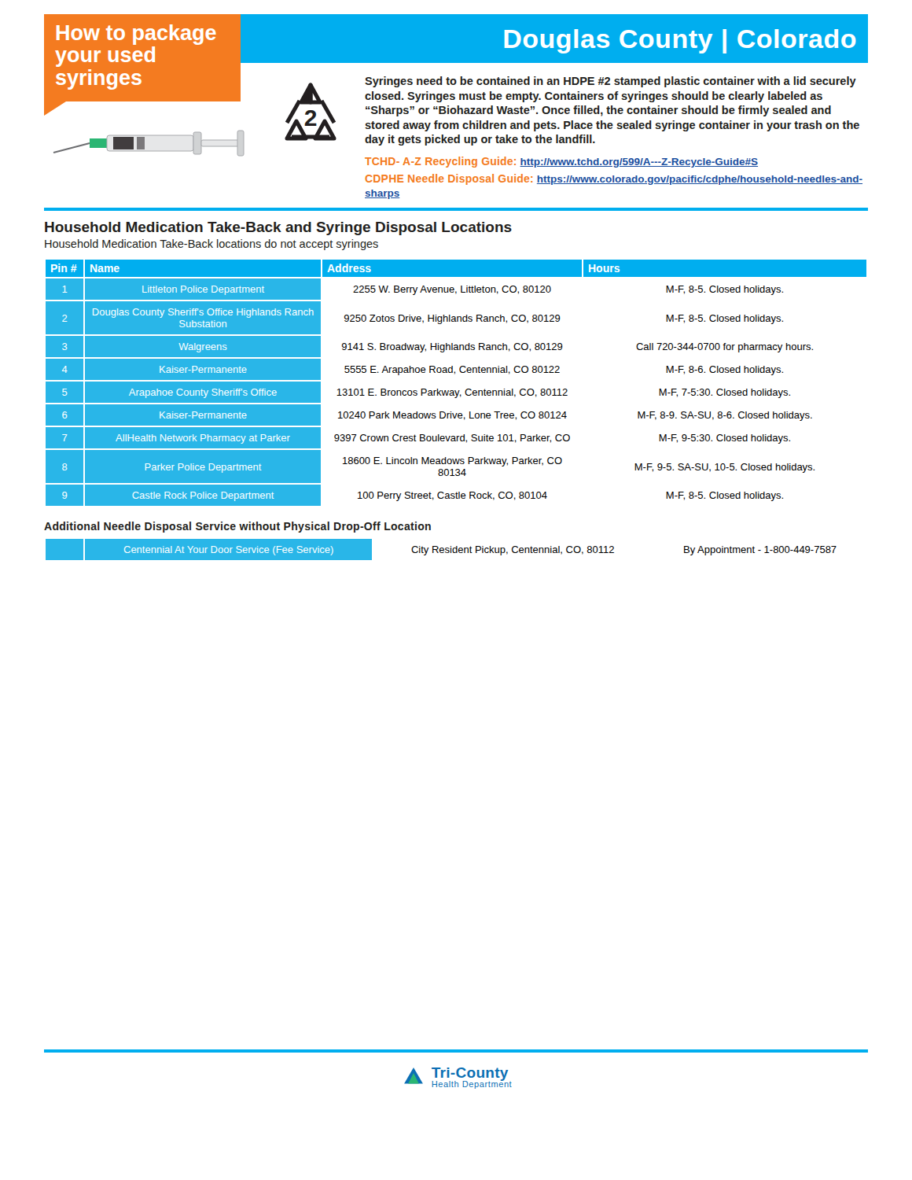Douglas County | Colorado
How to package
your used
syringes
2
Syringes need to be contained in an HDPE #2 stamped plastic container with a lid securely closed. Syringes must be empty. Containers of syringes should be clearly labeled as “Sharps” or “Biohazard Waste”. Once filled, the container should be firmly sealed and stored away from children and pets. Place the sealed syringe container in your trash on the day it gets picked up or take to the landfill.
TCHD- A-Z Recycling Guide: http://www.tchd.org/599/A---Z-Recycle-Guide#S
CDPHE Needle Disposal Guide: https://www.colorado.gov/pacific/cdphe/household-needles-and-sharps
Household Medication Take-Back and Syringe Disposal Locations
Household Medication Take-Back locations do not accept syringes
| Pin # | Name | Address | Hours |
| --- | --- | --- | --- |
| 1 | Littleton Police Department | 2255 W. Berry Avenue, Littleton, CO, 80120 | M-F, 8-5. Closed holidays. |
| 2 | Douglas County Sheriff's Office Highlands Ranch Substation | 9250 Zotos Drive, Highlands Ranch, CO, 80129 | M-F, 8-5. Closed holidays. |
| 3 | Walgreens | 9141 S. Broadway, Highlands Ranch, CO, 80129 | Call 720-344-0700 for pharmacy hours. |
| 4 | Kaiser-Permanente | 5555 E. Arapahoe Road, Centennial, CO 80122 | M-F, 8-6. Closed holidays. |
| 5 | Arapahoe County Sheriff's Office | 13101 E. Broncos Parkway, Centennial, CO, 80112 | M-F, 7-5:30. Closed holidays. |
| 6 | Kaiser-Permanente | 10240 Park Meadows Drive, Lone Tree, CO 80124 | M-F, 8-9. SA-SU, 8-6. Closed holidays. |
| 7 | AllHealth Network Pharmacy at Parker | 9397 Crown Crest Boulevard, Suite 101, Parker, CO | M-F, 9-5:30. Closed holidays. |
| 8 | Parker Police Department | 18600 E. Lincoln Meadows Parkway, Parker, CO 80134 | M-F, 9-5. SA-SU, 10-5. Closed holidays. |
| 9 | Castle Rock Police Department | 100 Perry Street, Castle Rock, CO, 80104 | M-F, 8-5. Closed holidays. |
Additional Needle Disposal Service without Physical Drop-Off Location
| | Centennial At Your Door Service (Fee Service) | City Resident Pickup, Centennial, CO, 80112 | By Appointment - 1-800-449-7587 |
Tri-County
Health Department